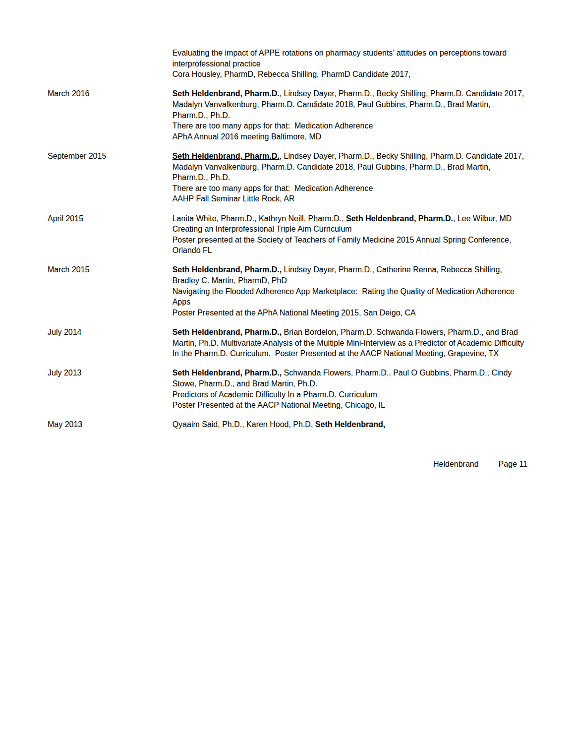| | Evaluating the impact of APPE rotations on pharmacy students’ attitudes on perceptions toward interprofessional practice Cora Housley, PharmD, Rebecca Shilling, PharmD Candidate 2017, |
| March 2016 | Seth Heldenbrand, Pharm.D. , Lindsey Dayer, Pharm.D., Becky Shilling, Pharm.D. Candidate 2017, Madalyn Vanvalkenburg, Pharm.D. Candidate 2018, Paul Gubbins, Pharm.D., Brad Martin, Pharm.D., Ph.D. There are too many apps for that: Medication Adherence APhA Annual 2016 meeting Baltimore, MD |
| September 2015 | Seth Heldenbrand, Pharm.D. , Lindsey Dayer, Pharm.D., Becky Shilling, Pharm.D. Candidate 2017, Madalyn Vanvalkenburg, Pharm.D. Candidate 2018, Paul Gubbins, Pharm.D., Brad Martin, Pharm.D., Ph.D. There are too many apps for that: Medication Adherence AAHP Fall Seminar Little Rock, AR |
| April 2015 | Lanita White, Pharm.D., Kathryn Neill, Pharm.D., Seth Heldenbrand, Pharm.D. , Lee Wilbur, MD Creating an Interprofessional Triple Aim Curriculum Poster presented at the Society of Teachers of Family Medicine 2015 Annual Spring Conference, Orlando FL |
| March 2015 | Seth Heldenbrand, Pharm.D., Lindsey Dayer, Pharm.D., Catherine Renna, Rebecca Shilling, Bradley C. Martin, PharmD, PhD Navigating the Flooded Adherence App Marketplace: Rating the Quality of Medication Adherence Apps Poster Presented at the APhA National Meeting 2015, San Deigo, CA |
| July 2014 | Seth Heldenbrand, Pharm.D., Brian Bordelon, Pharm.D. Schwanda Flowers, Pharm.D., and Brad Martin, Ph.D. Multivariate Analysis of the Multiple Mini-Interview as a Predictor of Academic Difficulty In the Pharm.D. Curriculum. Poster Presented at the AACP National Meeting, Grapevine, TX |
| July 2013 | Seth Heldenbrand, Pharm.D., Schwanda Flowers, Pharm.D., Paul O Gubbins, Pharm.D., Cindy Stowe, Pharm.D., and Brad Martin, Ph.D. Predictors of Academic Difficulty In a Pharm.D. Curriculum Poster Presented at the AACP National Meeting, Chicago, IL |
| May 2013 | Qyaaim Said, Ph.D., Karen Hood, Ph.D, Seth Heldenbrand, |
HeldenbrandPage 11